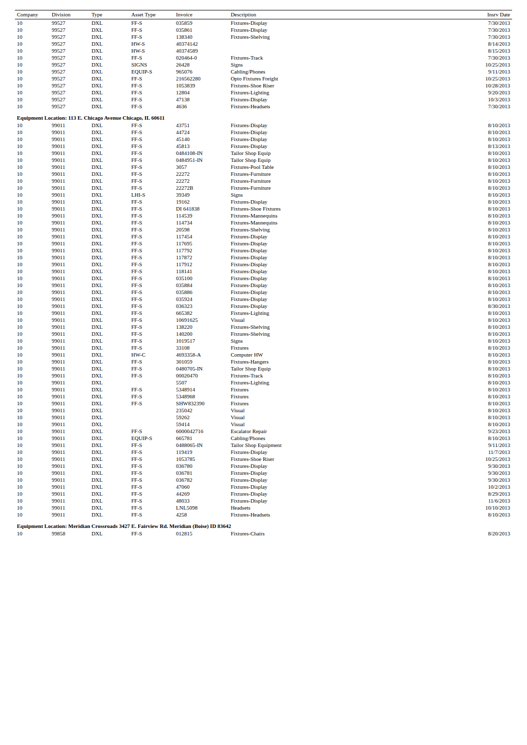| Company | Division | Type | Asset Type | Invoice | Description | Insrv Date |
| --- | --- | --- | --- | --- | --- | --- |
| 10 | 99527 | DXL | FF-S | 035859 | Fixtures-Display | 7/30/2013 |
| 10 | 99527 | DXL | FF-S | 035861 | Fixtures-Display | 7/30/2013 |
| 10 | 99527 | DXL | FF-S | 138340 | Fixtures-Shelving | 7/30/2013 |
| 10 | 99527 | DXL | HW-S | 40374142 | | 8/14/2013 |
| 10 | 99527 | DXL | HW-S | 40374589 | | 8/15/2013 |
| 10 | 99527 | DXL | FF-S | 020464-0 | Fixtures-Track | 7/30/2013 |
| 10 | 99527 | DXL | SIGNS | 26428 | Signs | 10/25/2013 |
| 10 | 99527 | DXL | EQUIP-S | 965076 | Cabling/Phones | 9/11/2013 |
| 10 | 99527 | DXL | FF-S | 216562280 | Opto Fixtures Freight | 10/25/2013 |
| 10 | 99527 | DXL | FF-S | 1053839 | Fixtures-Shoe Riser | 10/28/2013 |
| 10 | 99527 | DXL | FF-S | 12804 | Fixtures-Lighting | 9/20/2013 |
| 10 | 99527 | DXL | FF-S | 47138 | Fixtures-Display | 10/3/2013 |
| 10 | 99527 | DXL | FF-S | 4636 | Fixtures-Headsets | 7/30/2013 |
| Equipment Location: 113 E. Chicago Avenue Chicago, IL 60611 |
| 10 | 99011 | DXL | FF-S | 43751 | Fixtures-Display | 8/10/2013 |
| 10 | 99011 | DXL | FF-S | 44724 | Fixtures-Display | 8/10/2013 |
| 10 | 99011 | DXL | FF-S | 45140 | Fixtures-Display | 8/10/2013 |
| 10 | 99011 | DXL | FF-S | 45813 | Fixtures-Display | 8/13/2013 |
| 10 | 99011 | DXL | FF-S | 0484108-IN | Tailor Shop Equip | 8/10/2013 |
| 10 | 99011 | DXL | FF-S | 0484951-IN | Tailor Shop Equip | 8/10/2013 |
| 10 | 99011 | DXL | FF-S | 3057 | Fixtures-Pool Table | 8/10/2013 |
| 10 | 99011 | DXL | FF-S | 22272 | Fixtures-Furniture | 8/10/2013 |
| 10 | 99011 | DXL | FF-S | 22272 | Fixtures-Furniture | 8/10/2013 |
| 10 | 99011 | DXL | FF-S | 22272B | Fixtures-Furniture | 8/10/2013 |
| 10 | 99011 | DXL | LHI-S | 39349 | Signs | 8/10/2013 |
| 10 | 99011 | DXL | FF-S | 19162 | Fixtures-Display | 8/10/2013 |
| 10 | 99011 | DXL | FF-S | DI 641838 | Fixtures-Shoe Fixtures | 8/10/2013 |
| 10 | 99011 | DXL | FF-S | 114539 | Fixtures-Mannequins | 8/10/2013 |
| 10 | 99011 | DXL | FF-S | 114734 | Fixtures-Mannequins | 8/10/2013 |
| 10 | 99011 | DXL | FF-S | 20598 | Fixtures-Shelving | 8/10/2013 |
| 10 | 99011 | DXL | FF-S | 117454 | Fixtures-Display | 8/10/2013 |
| 10 | 99011 | DXL | FF-S | 117695 | Fixtures-Display | 8/10/2013 |
| 10 | 99011 | DXL | FF-S | 117792 | Fixtures-Display | 8/10/2013 |
| 10 | 99011 | DXL | FF-S | 117872 | Fixtures-Display | 8/10/2013 |
| 10 | 99011 | DXL | FF-S | 117912 | Fixtures-Display | 8/10/2013 |
| 10 | 99011 | DXL | FF-S | 118141 | Fixtures-Display | 8/10/2013 |
| 10 | 99011 | DXL | FF-S | 035100 | Fixtures-Display | 8/10/2013 |
| 10 | 99011 | DXL | FF-S | 035884 | Fixtures-Display | 8/10/2013 |
| 10 | 99011 | DXL | FF-S | 035886 | Fixtures-Display | 8/10/2013 |
| 10 | 99011 | DXL | FF-S | 035924 | Fixtures-Display | 8/10/2013 |
| 10 | 99011 | DXL | FF-S | 036323 | Fixtures-Display | 8/30/2013 |
| 10 | 99011 | DXL | FF-S | 665382 | Fixtures-Lighting | 8/10/2013 |
| 10 | 99011 | DXL | FF-S | 10691625 | Visual | 8/10/2013 |
| 10 | 99011 | DXL | FF-S | 138220 | Fixtures-Shelving | 8/10/2013 |
| 10 | 99011 | DXL | FF-S | 140200 | Fixtures-Shelving | 8/10/2013 |
| 10 | 99011 | DXL | FF-S | 1019517 | Signs | 8/10/2013 |
| 10 | 99011 | DXL | FF-S | 33108 | Fixtures | 8/10/2013 |
| 10 | 99011 | DXL | HW-C | 4693358-A | Computer HW | 8/10/2013 |
| 10 | 99011 | DXL | FF-S | 301059 | Fixtures-Hangers | 8/10/2013 |
| 10 | 99011 | DXL | FF-S | 0480705-IN | Tailor Shop Equip | 8/10/2013 |
| 10 | 99011 | DXL | FF-S | 00020470 | Fixtures-Track | 8/10/2013 |
| 10 | 99011 | DXL | | 5507 | Fixtures-Lighting | 8/10/2013 |
| 10 | 99011 | DXL | FF-S | 5348914 | Fixtures | 8/10/2013 |
| 10 | 99011 | DXL | FF-S | 5348968 | Fixtures | 8/10/2013 |
| 10 | 99011 | DXL | FF-S | SHW832390 | Fixtures | 8/10/2013 |
| 10 | 99011 | DXL | | 235042 | Visual | 8/10/2013 |
| 10 | 99011 | DXL | | 59262 | Visual | 8/10/2013 |
| 10 | 99011 | DXL | | 59414 | Visual | 8/10/2013 |
| 10 | 99011 | DXL | FF-S | 6000042716 | Escalator Repair | 9/23/2013 |
| 10 | 99011 | DXL | EQUIP-S | 665781 | Cabling/Phones | 8/10/2013 |
| 10 | 99011 | DXL | FF-S | 0488065-IN | Tailor Shop Equipment | 9/11/2013 |
| 10 | 99011 | DXL | FF-S | 119419 | Fixtures-Display | 11/7/2013 |
| 10 | 99011 | DXL | FF-S | 1053785 | Fixtures-Shoe Riser | 10/25/2013 |
| 10 | 99011 | DXL | FF-S | 036780 | Fixtures-Display | 9/30/2013 |
| 10 | 99011 | DXL | FF-S | 036781 | Fixtures-Display | 9/30/2013 |
| 10 | 99011 | DXL | FF-S | 036782 | Fixtures-Display | 9/30/2013 |
| 10 | 99011 | DXL | FF-S | 47060 | Fixtures-Display | 10/2/2013 |
| 10 | 99011 | DXL | FF-S | 44269 | Fixtures-Display | 8/29/2013 |
| 10 | 99011 | DXL | FF-S | 48033 | Fixtures-Display | 11/6/2013 |
| 10 | 99011 | DXL | FF-S | LNL5098 | Headsets | 10/10/2013 |
| 10 | 99011 | DXL | FF-S | 4258 | Fixtures-Headsets | 8/10/2013 |
| Equipment Location: Meridian Crossroads 3427 E. Fairview Rd. Meridian (Boise) ID 83642 |
| 10 | 99858 | DXL | FF-S | 012815 | Fixtures-Chairs | 8/20/2013 |